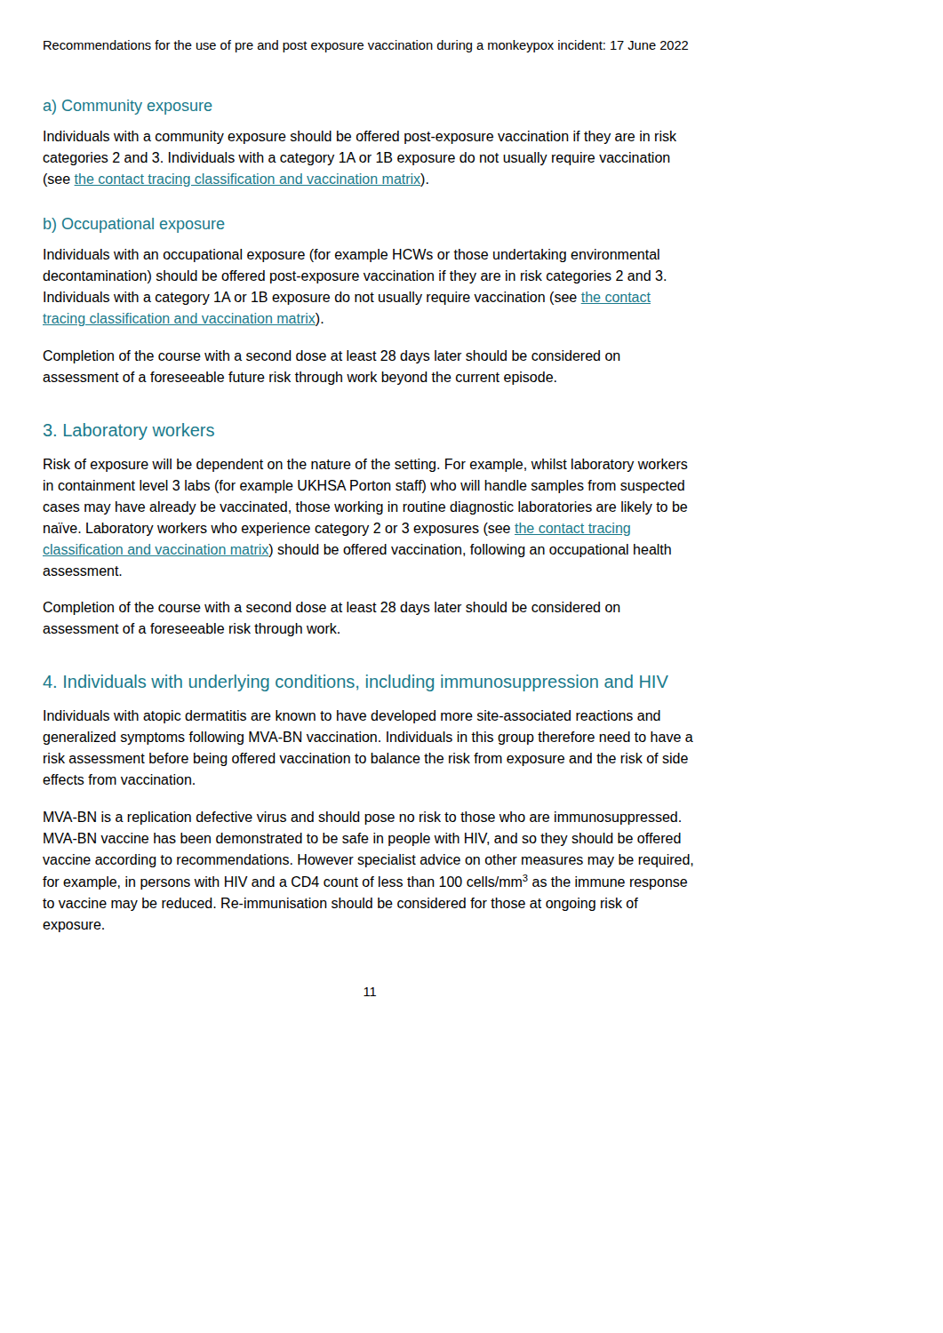Recommendations for the use of pre and post exposure vaccination during a monkeypox incident: 17 June 2022
a) Community exposure
Individuals with a community exposure should be offered post-exposure vaccination if they are in risk categories 2 and 3. Individuals with a category 1A or 1B exposure do not usually require vaccination (see the contact tracing classification and vaccination matrix).
b) Occupational exposure
Individuals with an occupational exposure (for example HCWs or those undertaking environmental decontamination) should be offered post-exposure vaccination if they are in risk categories 2 and 3. Individuals with a category 1A or 1B exposure do not usually require vaccination (see the contact tracing classification and vaccination matrix).
Completion of the course with a second dose at least 28 days later should be considered on assessment of a foreseeable future risk through work beyond the current episode.
3. Laboratory workers
Risk of exposure will be dependent on the nature of the setting. For example, whilst laboratory workers in containment level 3 labs (for example UKHSA Porton staff) who will handle samples from suspected cases may have already be vaccinated, those working in routine diagnostic laboratories are likely to be naïve. Laboratory workers who experience category 2 or 3 exposures (see the contact tracing classification and vaccination matrix) should be offered vaccination, following an occupational health assessment.
Completion of the course with a second dose at least 28 days later should be considered on assessment of a foreseeable risk through work.
4. Individuals with underlying conditions, including immunosuppression and HIV
Individuals with atopic dermatitis are known to have developed more site-associated reactions and generalized symptoms following MVA-BN vaccination. Individuals in this group therefore need to have a risk assessment before being offered vaccination to balance the risk from exposure and the risk of side effects from vaccination.
MVA-BN is a replication defective virus and should pose no risk to those who are immunosuppressed. MVA-BN vaccine has been demonstrated to be safe in people with HIV, and so they should be offered vaccine according to recommendations. However specialist advice on other measures may be required, for example, in persons with HIV and a CD4 count of less than 100 cells/mm3 as the immune response to vaccine may be reduced. Re-immunisation should be considered for those at ongoing risk of exposure.
11